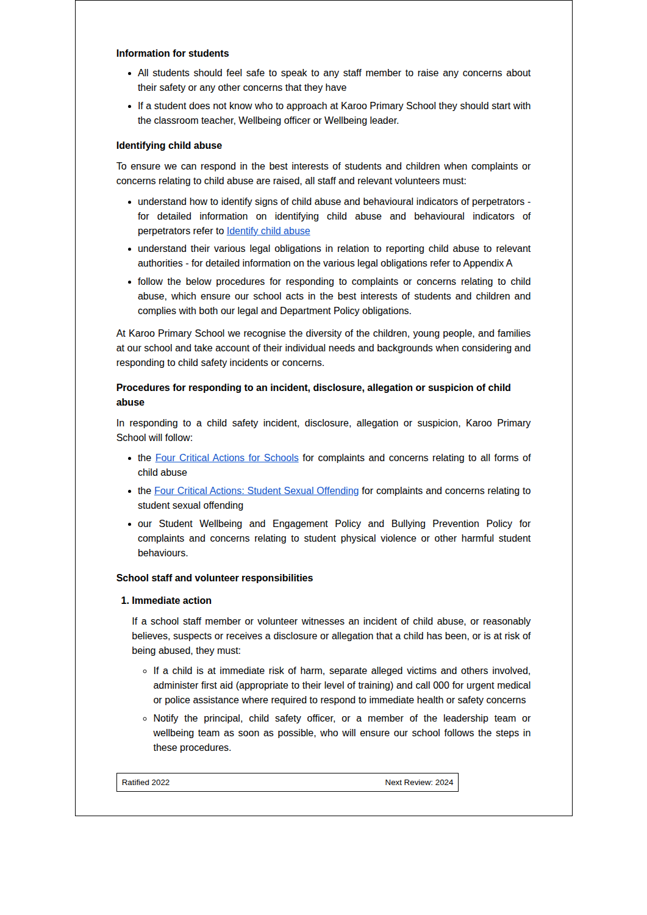Information for students
All students should feel safe to speak to any staff member to raise any concerns about their safety or any other concerns that they have
If a student does not know who to approach at Karoo Primary School they should start with the classroom teacher, Wellbeing officer or Wellbeing leader.
Identifying child abuse
To ensure we can respond in the best interests of students and children when complaints or concerns relating to child abuse are raised, all staff and relevant volunteers must:
understand how to identify signs of child abuse and behavioural indicators of perpetrators - for detailed information on identifying child abuse and behavioural indicators of perpetrators refer to Identify child abuse
understand their various legal obligations in relation to reporting child abuse to relevant authorities - for detailed information on the various legal obligations refer to Appendix A
follow the below procedures for responding to complaints or concerns relating to child abuse, which ensure our school acts in the best interests of students and children and complies with both our legal and Department Policy obligations.
At Karoo Primary School we recognise the diversity of the children, young people, and families at our school and take account of their individual needs and backgrounds when considering and responding to child safety incidents or concerns.
Procedures for responding to an incident, disclosure, allegation or suspicion of child abuse
In responding to a child safety incident, disclosure, allegation or suspicion, Karoo Primary School will follow:
the Four Critical Actions for Schools for complaints and concerns relating to all forms of child abuse
the Four Critical Actions: Student Sexual Offending for complaints and concerns relating to student sexual offending
our Student Wellbeing and Engagement Policy and Bullying Prevention Policy for complaints and concerns relating to student physical violence or other harmful student behaviours.
School staff and volunteer responsibilities
Immediate action
If a school staff member or volunteer witnesses an incident of child abuse, or reasonably believes, suspects or receives a disclosure or allegation that a child has been, or is at risk of being abused, they must:
If a child is at immediate risk of harm, separate alleged victims and others involved, administer first aid (appropriate to their level of training) and call 000 for urgent medical or police assistance where required to respond to immediate health or safety concerns
Notify the principal, child safety officer, or a member of the leadership team or wellbeing team as soon as possible, who will ensure our school follows the steps in these procedures.
Ratified 2022 Next Review: 2024